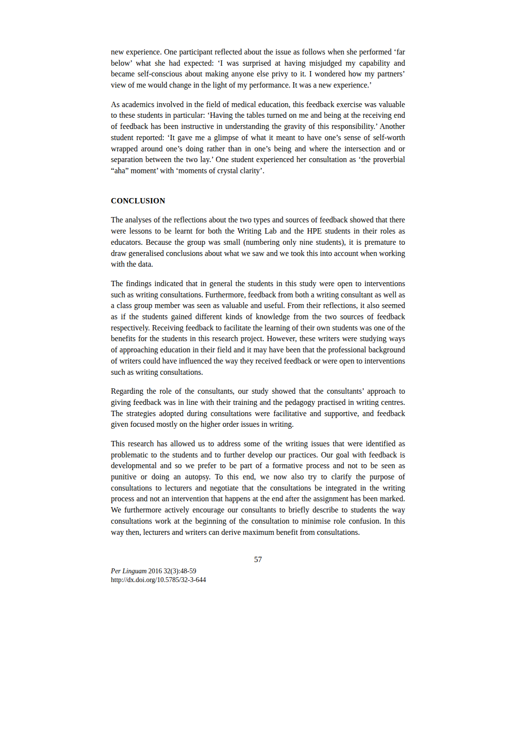new experience. One participant reflected about the issue as follows when she performed ‘far below’ what she had expected: ‘I was surprised at having misjudged my capability and became self-conscious about making anyone else privy to it. I wondered how my partners’ view of me would change in the light of my performance. It was a new experience.’
As academics involved in the field of medical education, this feedback exercise was valuable to these students in particular: ‘Having the tables turned on me and being at the receiving end of feedback has been instructive in understanding the gravity of this responsibility.’ Another student reported: ‘It gave me a glimpse of what it meant to have one’s sense of self-worth wrapped around one’s doing rather than in one’s being and where the intersection and or separation between the two lay.’ One student experienced her consultation as ‘the proverbial “aha” moment’ with ‘moments of crystal clarity’.
CONCLUSION
The analyses of the reflections about the two types and sources of feedback showed that there were lessons to be learnt for both the Writing Lab and the HPE students in their roles as educators. Because the group was small (numbering only nine students), it is premature to draw generalised conclusions about what we saw and we took this into account when working with the data.
The findings indicated that in general the students in this study were open to interventions such as writing consultations. Furthermore, feedback from both a writing consultant as well as a class group member was seen as valuable and useful. From their reflections, it also seemed as if the students gained different kinds of knowledge from the two sources of feedback respectively. Receiving feedback to facilitate the learning of their own students was one of the benefits for the students in this research project. However, these writers were studying ways of approaching education in their field and it may have been that the professional background of writers could have influenced the way they received feedback or were open to interventions such as writing consultations.
Regarding the role of the consultants, our study showed that the consultants’ approach to giving feedback was in line with their training and the pedagogy practised in writing centres. The strategies adopted during consultations were facilitative and supportive, and feedback given focused mostly on the higher order issues in writing.
This research has allowed us to address some of the writing issues that were identified as problematic to the students and to further develop our practices. Our goal with feedback is developmental and so we prefer to be part of a formative process and not to be seen as punitive or doing an autopsy. To this end, we now also try to clarify the purpose of consultations to lecturers and negotiate that the consultations be integrated in the writing process and not an intervention that happens at the end after the assignment has been marked. We furthermore actively encourage our consultants to briefly describe to students the way consultations work at the beginning of the consultation to minimise role confusion. In this way then, lecturers and writers can derive maximum benefit from consultations.
57
Per Linguam 2016 32(3):48-59
http://dx.doi.org/10.5785/32-3-644